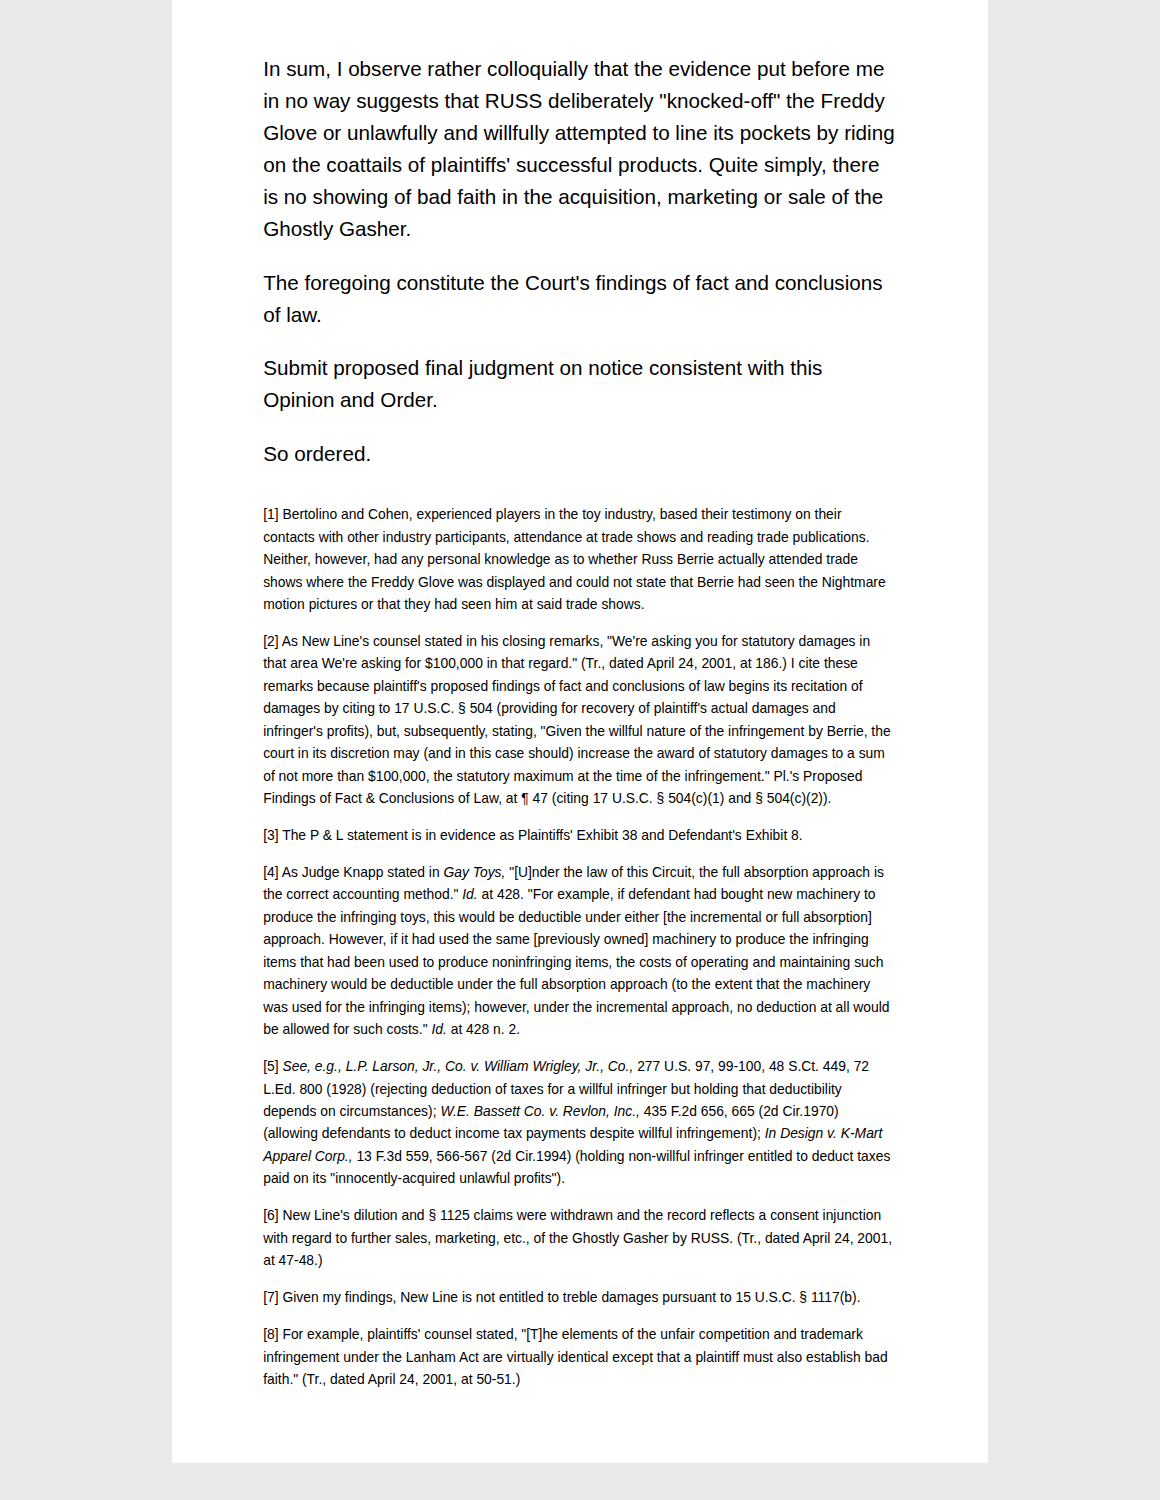In sum, I observe rather colloquially that the evidence put before me in no way suggests that RUSS deliberately "knocked-off" the Freddy Glove or unlawfully and willfully attempted to line its pockets by riding on the coattails of plaintiffs' successful products. Quite simply, there is no showing of bad faith in the acquisition, marketing or sale of the Ghostly Gasher.
The foregoing constitute the Court's findings of fact and conclusions of law.
Submit proposed final judgment on notice consistent with this Opinion and Order.
So ordered.
[1] Bertolino and Cohen, experienced players in the toy industry, based their testimony on their contacts with other industry participants, attendance at trade shows and reading trade publications. Neither, however, had any personal knowledge as to whether Russ Berrie actually attended trade shows where the Freddy Glove was displayed and could not state that Berrie had seen the Nightmare motion pictures or that they had seen him at said trade shows.
[2] As New Line's counsel stated in his closing remarks, "We're asking you for statutory damages in that area We're asking for $100,000 in that regard." (Tr., dated April 24, 2001, at 186.) I cite these remarks because plaintiff's proposed findings of fact and conclusions of law begins its recitation of damages by citing to 17 U.S.C. § 504 (providing for recovery of plaintiff's actual damages and infringer's profits), but, subsequently, stating, "Given the willful nature of the infringement by Berrie, the court in its discretion may (and in this case should) increase the award of statutory damages to a sum of not more than $100,000, the statutory maximum at the time of the infringement." Pl.'s Proposed Findings of Fact & Conclusions of Law, at ¶ 47 (citing 17 U.S.C. § 504(c)(1) and § 504(c)(2)).
[3] The P & L statement is in evidence as Plaintiffs' Exhibit 38 and Defendant's Exhibit 8.
[4] As Judge Knapp stated in Gay Toys, "[U]nder the law of this Circuit, the full absorption approach is the correct accounting method." Id. at 428. "For example, if defendant had bought new machinery to produce the infringing toys, this would be deductible under either [the incremental or full absorption] approach. However, if it had used the same [previously owned] machinery to produce the infringing items that had been used to produce noninfringing items, the costs of operating and maintaining such machinery would be deductible under the full absorption approach (to the extent that the machinery was used for the infringing items); however, under the incremental approach, no deduction at all would be allowed for such costs." Id. at 428 n. 2.
[5] See, e.g., L.P. Larson, Jr., Co. v. William Wrigley, Jr., Co., 277 U.S. 97, 99-100, 48 S.Ct. 449, 72 L.Ed. 800 (1928) (rejecting deduction of taxes for a willful infringer but holding that deductibility depends on circumstances); W.E. Bassett Co. v. Revlon, Inc., 435 F.2d 656, 665 (2d Cir.1970) (allowing defendants to deduct income tax payments despite willful infringement); In Design v. K-Mart Apparel Corp., 13 F.3d 559, 566-567 (2d Cir.1994) (holding non-willful infringer entitled to deduct taxes paid on its "innocently-acquired unlawful profits").
[6] New Line's dilution and § 1125 claims were withdrawn and the record reflects a consent injunction with regard to further sales, marketing, etc., of the Ghostly Gasher by RUSS. (Tr., dated April 24, 2001, at 47-48.)
[7] Given my findings, New Line is not entitled to treble damages pursuant to 15 U.S.C. § 1117(b).
[8] For example, plaintiffs' counsel stated, "[T]he elements of the unfair competition and trademark infringement under the Lanham Act are virtually identical except that a plaintiff must also establish bad faith." (Tr., dated April 24, 2001, at 50-51.)